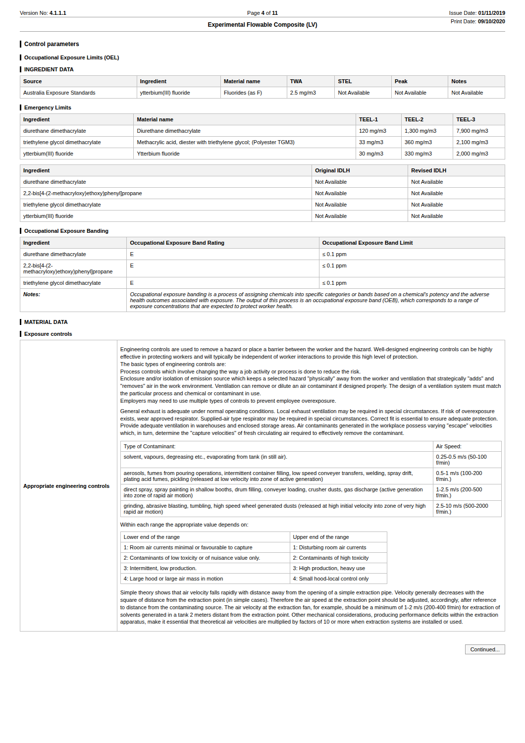Version No: 4.1.1.1
Page 4 of 11
Issue Date: 01/11/2019
Experimental Flowable Composite (LV)
Print Date: 09/10/2020
Control parameters
Occupational Exposure Limits (OEL)
INGREDIENT DATA
| Source | Ingredient | Material name | TWA | STEL | Peak | Notes |
| --- | --- | --- | --- | --- | --- | --- |
| Australia Exposure Standards | ytterbium(III) fluoride | Fluorides (as F) | 2.5 mg/m3 | Not Available | Not Available | Not Available |
Emergency Limits
| Ingredient | Material name | TEEL-1 | TEEL-2 | TEEL-3 |
| --- | --- | --- | --- | --- |
| diurethane dimethacrylate | Diurethane dimethacrylate | 120 mg/m3 | 1,300 mg/m3 | 7,900 mg/m3 |
| triethylene glycol dimethacrylate | Methacrylic acid, diester with triethylene glycol; (Polyester TGM3) | 33 mg/m3 | 360 mg/m3 | 2,100 mg/m3 |
| ytterbium(III) fluoride | Ytterbium fluoride | 30 mg/m3 | 330 mg/m3 | 2,000 mg/m3 |
| Ingredient | Original IDLH | Revised IDLH |
| --- | --- | --- |
| diurethane dimethacrylate | Not Available | Not Available |
| 2,2-bis[4-(2-methacryloxy)ethoxy)phenyl]propane | Not Available | Not Available |
| triethylene glycol dimethacrylate | Not Available | Not Available |
| ytterbium(III) fluoride | Not Available | Not Available |
Occupational Exposure Banding
| Ingredient | Occupational Exposure Band Rating | Occupational Exposure Band Limit |
| --- | --- | --- |
| diurethane dimethacrylate | E | ≤ 0.1 ppm |
| 2,2-bis[4-(2-methacryloxy)ethoxy)phenyl]propane | E | ≤ 0.1 ppm |
| triethylene glycol dimethacrylate | E | ≤ 0.1 ppm |
| Notes: | Occupational exposure banding is a process of assigning chemicals into specific categories or bands based on a chemical's potency and the adverse health outcomes associated with exposure. The output of this process is an occupational exposure band (OEB), which corresponds to a range of exposure concentrations that are expected to protect worker health. |
MATERIAL DATA
Exposure controls
| Appropriate engineering controls | Engineering controls are used to remove a hazard or place a barrier between the worker and the hazard. Well-designed engineering controls can be highly effective in protecting workers and will typically be independent of worker interactions to provide this high level of protection. The basic types of engineering controls are: Process controls which involve changing the way a job activity or process is done to reduce the risk. Enclosure and/or isolation of emission source which keeps a selected hazard "physically" away from the worker and ventilation that strategically "adds" and "removes" air in the work environment. Ventilation can remove or dilute an air contaminant if designed properly. The design of a ventilation system must match the particular process and chemical or contaminant in use. Employers may need to use multiple types of controls to prevent employee overexposure. General exhaust is adequate under normal operating conditions. Local exhaust ventilation may be required in special circumstances. If risk of overexposure exists, wear approved respirator. Supplied-air type respirator may be required in special circumstances. Correct fit is essential to ensure adequate protection. Provide adequate ventilation in warehouses and enclosed storage areas. Air contaminants generated in the workplace possess varying "escape" velocities which, in turn, determine the "capture velocities" of fresh circulating air required to effectively remove the contaminant. / Type of Contaminant: / Air Speed: / / solvent, vapours, degreasing etc., evaporating from tank (in still air). / 0.25-0.5 m/s (50-100 f/min) / / aerosols, fumes from pouring operations, intermittent container filling, low speed conveyer transfers, welding, spray drift, plating acid fumes, pickling (released at low velocity into zone of active generation) / 0.5-1 m/s (100-200 f/min.) / / direct spray, spray painting in shallow booths, drum filling, conveyer loading, crusher dusts, gas discharge (active generation into zone of rapid air motion) / 1-2.5 m/s (200-500 f/min.) / / grinding, abrasive blasting, tumbling, high speed wheel generated dusts (released at high initial velocity into zone of very high rapid air motion) / 2.5-10 m/s (500-2000 f/min.) / Within each range the appropriate value depends on: / Lower end of the range / Upper end of the range / / 1: Room air currents minimal or favourable to capture / 1: Disturbing room air currents / / 2: Contaminants of low toxicity or of nuisance value only. / 2: Contaminants of high toxicity / / 3: Intermittent, low production. / 3: High production, heavy use / / 4: Large hood or large air mass in motion / 4: Small hood-local control only / Simple theory shows that air velocity falls rapidly with distance away from the opening of a simple extraction pipe. Velocity generally decreases with the square of distance from the extraction point (in simple cases). Therefore the air speed at the extraction point should be adjusted, accordingly, after reference to distance from the contaminating source. The air velocity at the extraction fan, for example, should be a minimum of 1-2 m/s (200-400 f/min) for extraction of solvents generated in a tank 2 meters distant from the extraction point. Other mechanical considerations, producing performance deficits within the extraction apparatus, make it essential that theoretical air velocities are multiplied by factors of 10 or more when extraction systems are installed or used. |
Continued...